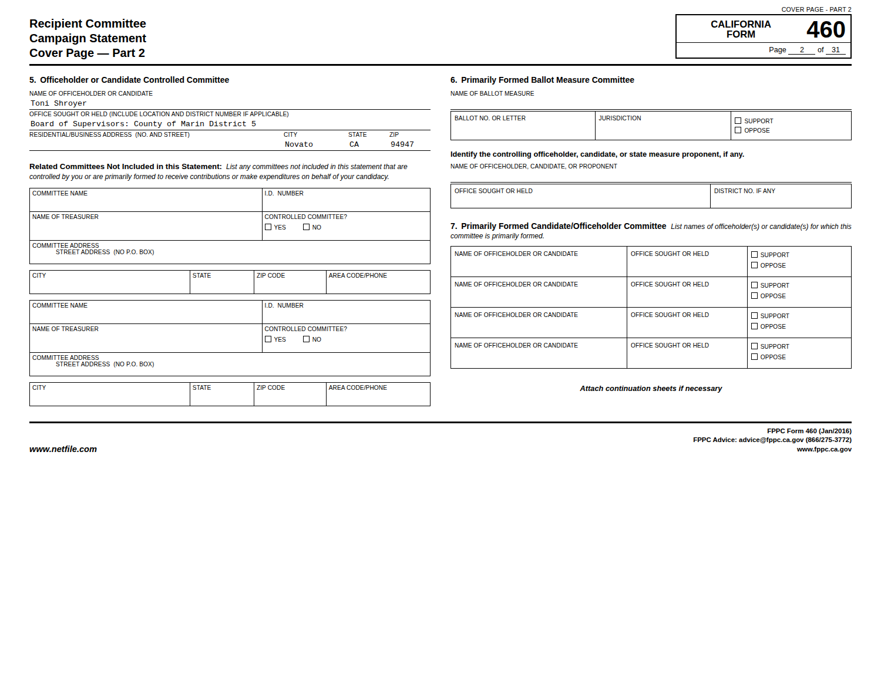COVER PAGE - PART 2
Recipient Committee
Campaign Statement
Cover Page — Part 2
CALIFORNIA
FORM
460
Page 2 of 31
5. Officeholder or Candidate Controlled Committee
NAME OF OFFICEHOLDER OR CANDIDATE
Toni Shroyer
OFFICE SOUGHT OR HELD (INCLUDE LOCATION AND DISTRICT NUMBER IF APPLICABLE)
Board of Supervisors: County of Marin District 5
RESIDENTIAL/BUSINESS ADDRESS (NO. AND STREET)
CITY
STATE
ZIP
Novato
CA
94947
Related Committees Not Included in this Statement: List any committees not included in this statement that are controlled by you or are primarily formed to receive contributions or make expenditures on behalf of your candidacy.
| COMMITTEE NAME | I.D. NUMBER |
| NAME OF TREASURER | CONTROLLED COMMITTEE? YES NO |
| COMMITTEE ADDRESS STREET ADDRESS (NO P.O. BOX) |
| CITY | STATE | ZIP CODE | AREA CODE/PHONE |
| COMMITTEE NAME | I.D. NUMBER |
| NAME OF TREASURER | CONTROLLED COMMITTEE? YES NO |
| COMMITTEE ADDRESS STREET ADDRESS (NO P.O. BOX) |
| CITY | STATE | ZIP CODE | AREA CODE/PHONE |
6. Primarily Formed Ballot Measure Committee
NAME OF BALLOT MEASURE
| BALLOT NO. OR LETTER | JURISDICTION | SUPPORT OPPOSE |
Identify the controlling officeholder, candidate, or state measure proponent, if any.
NAME OF OFFICEHOLDER, CANDIDATE, OR PROPONENT
| OFFICE SOUGHT OR HELD | DISTRICT NO. IF ANY |
7. Primarily Formed Candidate/Officeholder Committee List names of officeholder(s) or candidate(s) for which this committee is primarily formed.
| NAME OF OFFICEHOLDER OR CANDIDATE | OFFICE SOUGHT OR HELD | SUPPORT OPPOSE |
| NAME OF OFFICEHOLDER OR CANDIDATE | OFFICE SOUGHT OR HELD | SUPPORT OPPOSE |
| NAME OF OFFICEHOLDER OR CANDIDATE | OFFICE SOUGHT OR HELD | SUPPORT OPPOSE |
| NAME OF OFFICEHOLDER OR CANDIDATE | OFFICE SOUGHT OR HELD | SUPPORT OPPOSE |
Attach continuation sheets if necessary
www.netfile.com
FPPC Form 460 (Jan/2016)
FPPC Advice: advice@fppc.ca.gov (866/275-3772)
www.fppc.ca.gov